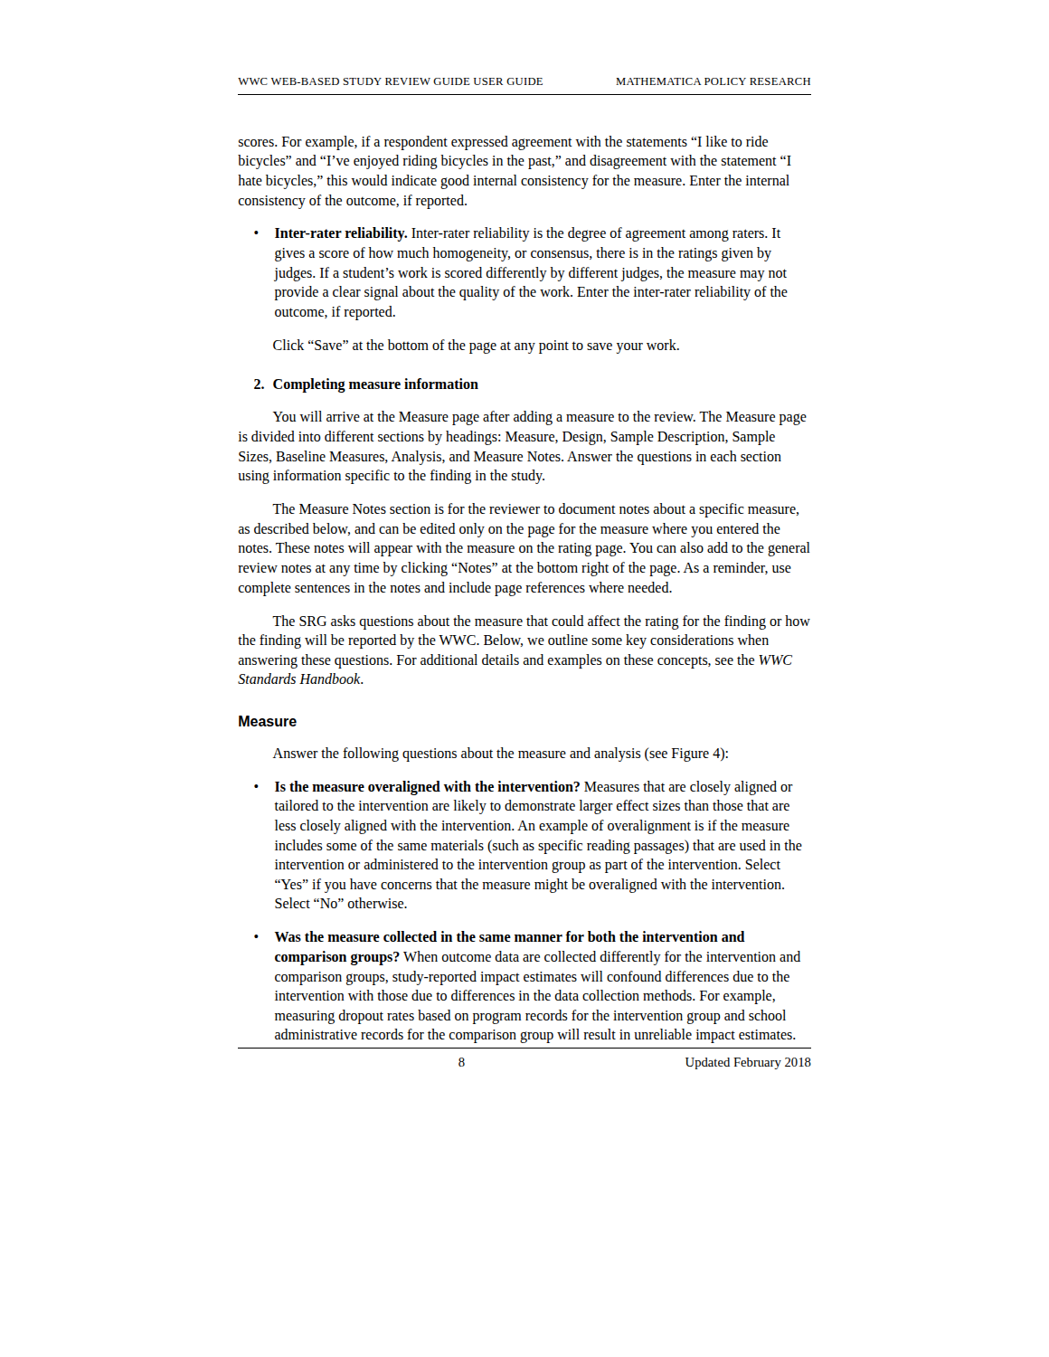WWC Web-Based Study Review Guide User Guide Mathematica Policy Research
scores. For example, if a respondent expressed agreement with the statements “I like to ride bicycles” and “I’ve enjoyed riding bicycles in the past,” and disagreement with the statement “I hate bicycles,” this would indicate good internal consistency for the measure. Enter the internal consistency of the outcome, if reported.
Inter-rater reliability. Inter-rater reliability is the degree of agreement among raters. It gives a score of how much homogeneity, or consensus, there is in the ratings given by judges. If a student’s work is scored differently by different judges, the measure may not provide a clear signal about the quality of the work. Enter the inter-rater reliability of the outcome, if reported.
Click “Save” at the bottom of the page at any point to save your work.
2. Completing measure information
You will arrive at the Measure page after adding a measure to the review. The Measure page is divided into different sections by headings: Measure, Design, Sample Description, Sample Sizes, Baseline Measures, Analysis, and Measure Notes. Answer the questions in each section using information specific to the finding in the study.
The Measure Notes section is for the reviewer to document notes about a specific measure, as described below, and can be edited only on the page for the measure where you entered the notes. These notes will appear with the measure on the rating page. You can also add to the general review notes at any time by clicking “Notes” at the bottom right of the page. As a reminder, use complete sentences in the notes and include page references where needed.
The SRG asks questions about the measure that could affect the rating for the finding or how the finding will be reported by the WWC. Below, we outline some key considerations when answering these questions. For additional details and examples on these concepts, see the WWC Standards Handbook.
Measure
Answer the following questions about the measure and analysis (see Figure 4):
Is the measure overaligned with the intervention? Measures that are closely aligned or tailored to the intervention are likely to demonstrate larger effect sizes than those that are less closely aligned with the intervention. An example of overalignment is if the measure includes some of the same materials (such as specific reading passages) that are used in the intervention or administered to the intervention group as part of the intervention. Select “Yes” if you have concerns that the measure might be overaligned with the intervention. Select “No” otherwise.
Was the measure collected in the same manner for both the intervention and comparison groups? When outcome data are collected differently for the intervention and comparison groups, study-reported impact estimates will confound differences due to the intervention with those due to differences in the data collection methods. For example, measuring dropout rates based on program records for the intervention group and school administrative records for the comparison group will result in unreliable impact estimates.
8 Updated February 2018